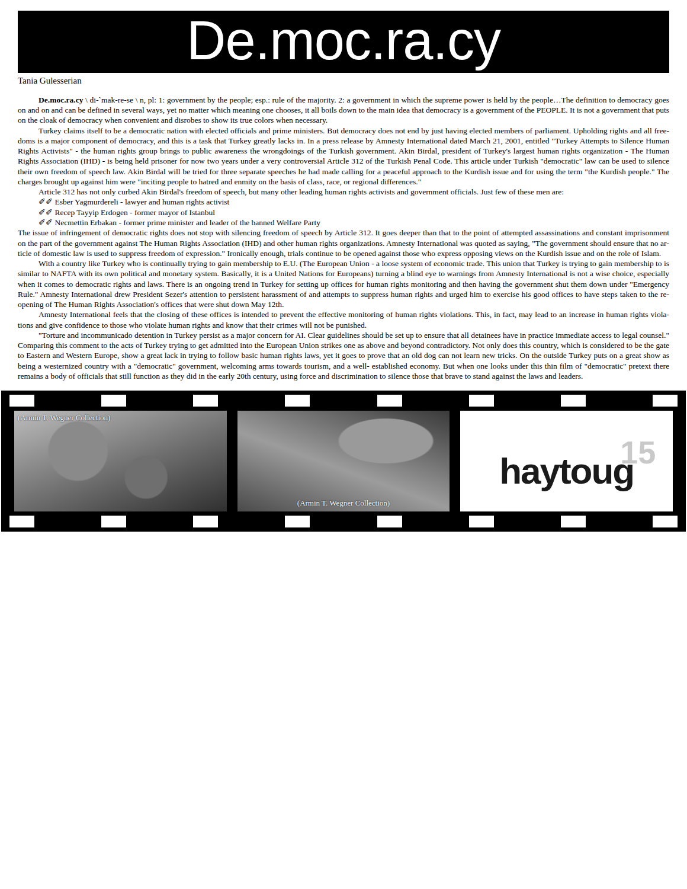De.moc.ra.cy
Tania Gulesserian
De.moc.ra.cy \ di-`mak-re-se \ n, pl: 1: government by the people; esp.: rule of the majority. 2: a government in which the supreme power is held by the people…The definition to democracy goes on and on and can be defined in several ways, yet no matter which meaning one chooses, it all boils down to the main idea that democracy is a government of the PEOPLE. It is not a government that puts on the cloak of democracy when convenient and disrobes to show its true colors when necessary.
Turkey claims itself to be a democratic nation with elected officials and prime ministers. But democracy does not end by just having elected members of parliament. Upholding rights and all freedoms is a major component of democracy, and this is a task that Turkey greatly lacks in. In a press release by Amnesty International dated March 21, 2001, entitled "Turkey Attempts to Silence Human Rights Activists" - the human rights group brings to public awareness the wrongdoings of the Turkish government. Akin Birdal, president of Turkey's largest human rights organization - The Human Rights Association (IHD) - is being held prisoner for now two years under a very controversial Article 312 of the Turkish Penal Code. This article under Turkish "democratic" law can be used to silence their own freedom of speech law. Akin Birdal will be tried for three separate speeches he had made calling for a peaceful approach to the Kurdish issue and for using the term "the Kurdish people." The charges brought up against him were "inciting people to hatred and enmity on the basis of class, race, or regional differences."
Article 312 has not only curbed Akin Birdal's freedom of speech, but many other leading human rights activists and government officials. Just few of these men are:
Esber Yagmurdereli - lawyer and human rights activist
Recep Tayyip Erdogen - former mayor of Istanbul
Necmettin Erbakan - former prime minister and leader of the banned Welfare Party
The issue of infringement of democratic rights does not stop with silencing freedom of speech by Article 312. It goes deeper than that to the point of attempted assassinations and constant imprisonment on the part of the government against The Human Rights Association (IHD) and other human rights organizations. Amnesty International was quoted as saying, "The government should ensure that no article of domestic law is used to suppress freedom of expression." Ironically enough, trials continue to be opened against those who express opposing views on the Kurdish issue and on the role of Islam.
With a country like Turkey who is continually trying to gain membership to E.U. (The European Union - a loose system of economic trade. This union that Turkey is trying to gain membership to is similar to NAFTA with its own political and monetary system. Basically, it is a United Nations for Europeans) turning a blind eye to warnings from Amnesty International is not a wise choice, especially when it comes to democratic rights and laws. There is an ongoing trend in Turkey for setting up offices for human rights monitoring and then having the government shut them down under "Emergency Rule." Amnesty International drew President Sezer's attention to persistent harassment of and attempts to suppress human rights and urged him to exercise his good offices to have steps taken to the reopening of The Human Rights Association's offices that were shut down May 12th.
Amnesty International feels that the closing of these offices is intended to prevent the effective monitoring of human rights violations. This, in fact, may lead to an increase in human rights violations and give confidence to those who violate human rights and know that their crimes will not be punished.
"Torture and incommunicado detention in Turkey persist as a major concern for AI. Clear guidelines should be set up to ensure that all detainees have in practice immediate access to legal counsel." Comparing this comment to the acts of Turkey trying to get admitted into the European Union strikes one as above and beyond contradictory. Not only does this country, which is considered to be the gate to Eastern and Western Europe, show a great lack in trying to follow basic human rights laws, yet it goes to prove that an old dog can not learn new tricks. On the outside Turkey puts on a great show as being a westernized country with a "democratic" government, welcoming arms towards tourism, and a well- established economy. But when one looks under this thin film of "democratic" pretext there remains a body of officials that still function as they did in the early 20th century, using force and discrimination to silence those that brave to stand against the laws and leaders.
(Armin T. Wegner Collection)
(Armin T. Wegner Collection)
15 haytoug